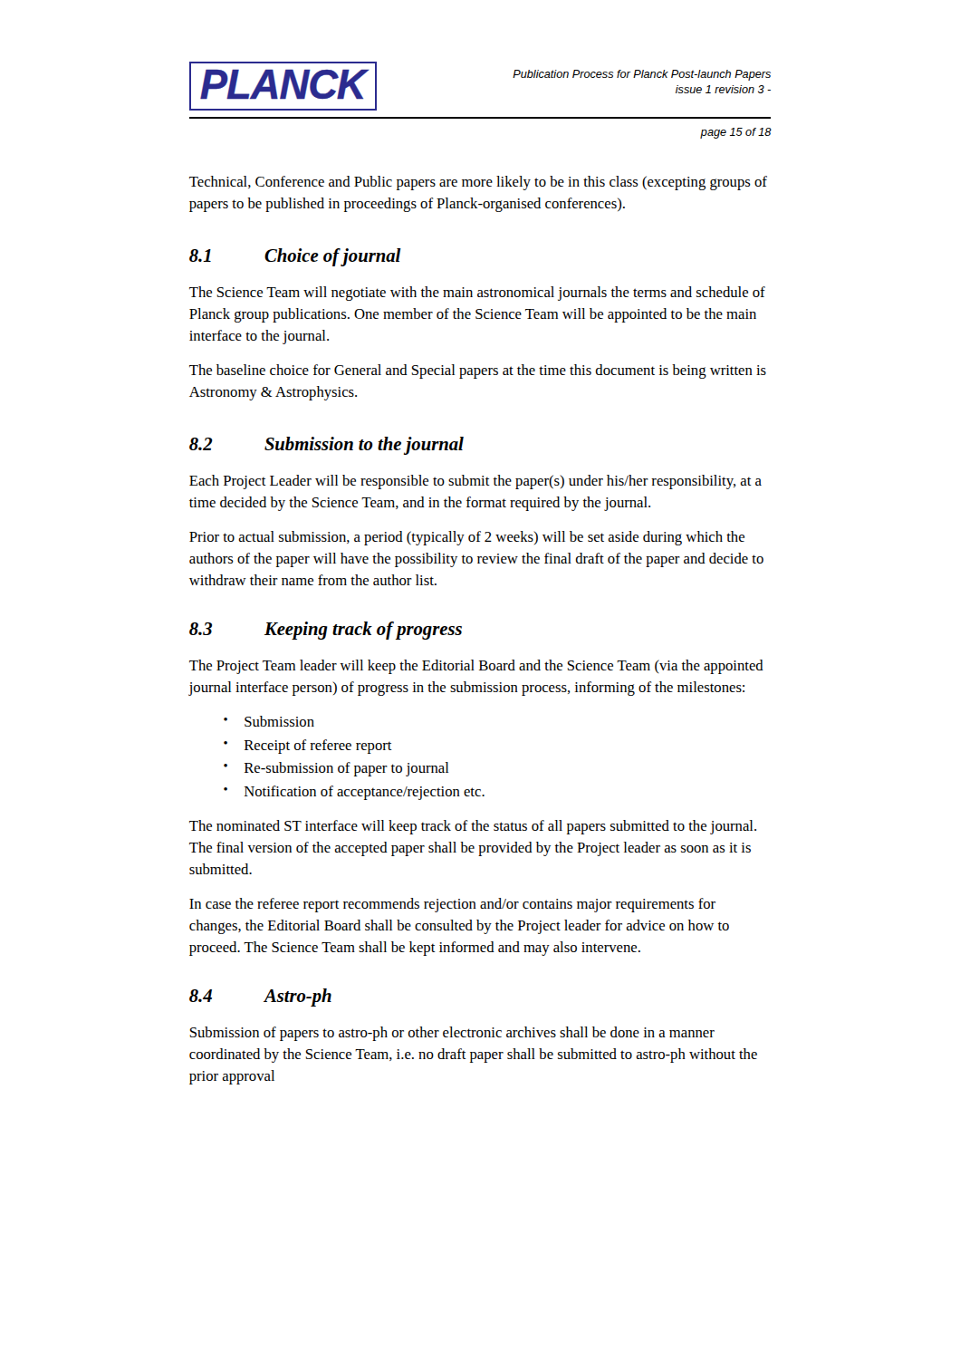PLANCK
Publication Process for Planck Post-launch Papers
issue 1 revision 3 -
page 15 of 18
Technical, Conference and Public papers are more likely to be in this class (excepting groups of papers to be published in proceedings of Planck-organised conferences).
8.1 Choice of journal
The Science Team will negotiate with the main astronomical journals the terms and schedule of Planck group publications. One member of the Science Team will be appointed to be the main interface to the journal.
The baseline choice for General and Special papers at the time this document is being written is Astronomy & Astrophysics.
8.2 Submission to the journal
Each Project Leader will be responsible to submit the paper(s) under his/her responsibility, at a time decided by the Science Team, and in the format required by the journal.
Prior to actual submission, a period (typically of 2 weeks) will be set aside during which the authors of the paper will have the possibility to review the final draft of the paper and decide to withdraw their name from the author list.
8.3 Keeping track of progress
The Project Team leader will keep the Editorial Board and the Science Team (via the appointed journal interface person) of progress in the submission process, informing of the milestones:
Submission
Receipt of referee report
Re-submission of paper to journal
Notification of acceptance/rejection etc.
The nominated ST interface will keep track of the status of all papers submitted to the journal. The final version of the accepted paper shall be provided by the Project leader as soon as it is submitted.
In case the referee report recommends rejection and/or contains major requirements for changes, the Editorial Board shall be consulted by the Project leader for advice on how to proceed. The Science Team shall be kept informed and may also intervene.
8.4 Astro-ph
Submission of papers to astro-ph or other electronic archives shall be done in a manner coordinated by the Science Team, i.e. no draft paper shall be submitted to astro-ph without the prior approval